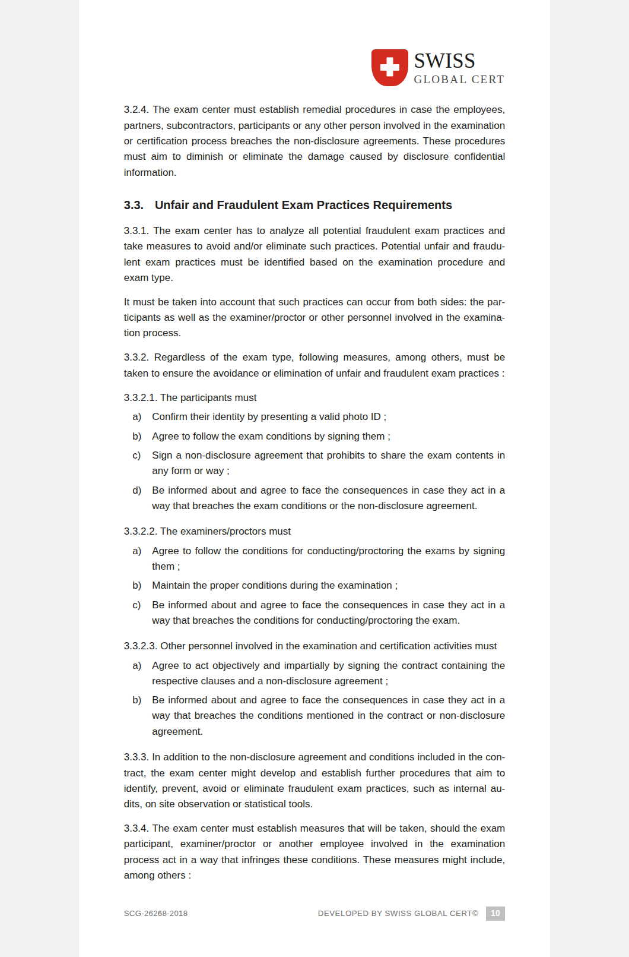SWISS GLOBAL CERT
3.2.4. The exam center must establish remedial procedures in case the employees, partners, subcontractors, participants or any other person involved in the examination or certification process breaches the non-disclosure agreements. These procedures must aim to diminish or eliminate the damage caused by disclosure confidential information.
3.3. Unfair and Fraudulent Exam Practices Requirements
3.3.1. The exam center has to analyze all potential fraudulent exam practices and take measures to avoid and/or eliminate such practices. Potential unfair and fraudulent exam practices must be identified based on the examination procedure and exam type.
It must be taken into account that such practices can occur from both sides: the participants as well as the examiner/proctor or other personnel involved in the examination process.
3.3.2. Regardless of the exam type, following measures, among others, must be taken to ensure the avoidance or elimination of unfair and fraudulent exam practices :
3.3.2.1. The participants must
Confirm their identity by presenting a valid photo ID ;
Agree to follow the exam conditions by signing them ;
Sign a non-disclosure agreement that prohibits to share the exam contents in any form or way ;
Be informed about and agree to face the consequences in case they act in a way that breaches the exam conditions or the non-disclosure agreement.
3.3.2.2. The examiners/proctors must
Agree to follow the conditions for conducting/proctoring the exams by signing them ;
Maintain the proper conditions during the examination ;
Be informed about and agree to face the consequences in case they act in a way that breaches the conditions for conducting/proctoring the exam.
3.3.2.3. Other personnel involved in the examination and certification activities must
Agree to act objectively and impartially by signing the contract containing the respective clauses and a non-disclosure agreement ;
Be informed about and agree to face the consequences in case they act in a way that breaches the conditions mentioned in the contract or non-disclosure agreement.
3.3.3. In addition to the non-disclosure agreement and conditions included in the contract, the exam center might develop and establish further procedures that aim to identify, prevent, avoid or eliminate fraudulent exam practices, such as internal audits, on site observation or statistical tools.
3.3.4. The exam center must establish measures that will be taken, should the exam participant, examiner/proctor or another employee involved in the examination process act in a way that infringes these conditions. These measures might include, among others :
SCG-26268-2018 Developed by Swiss Global Cert© 10